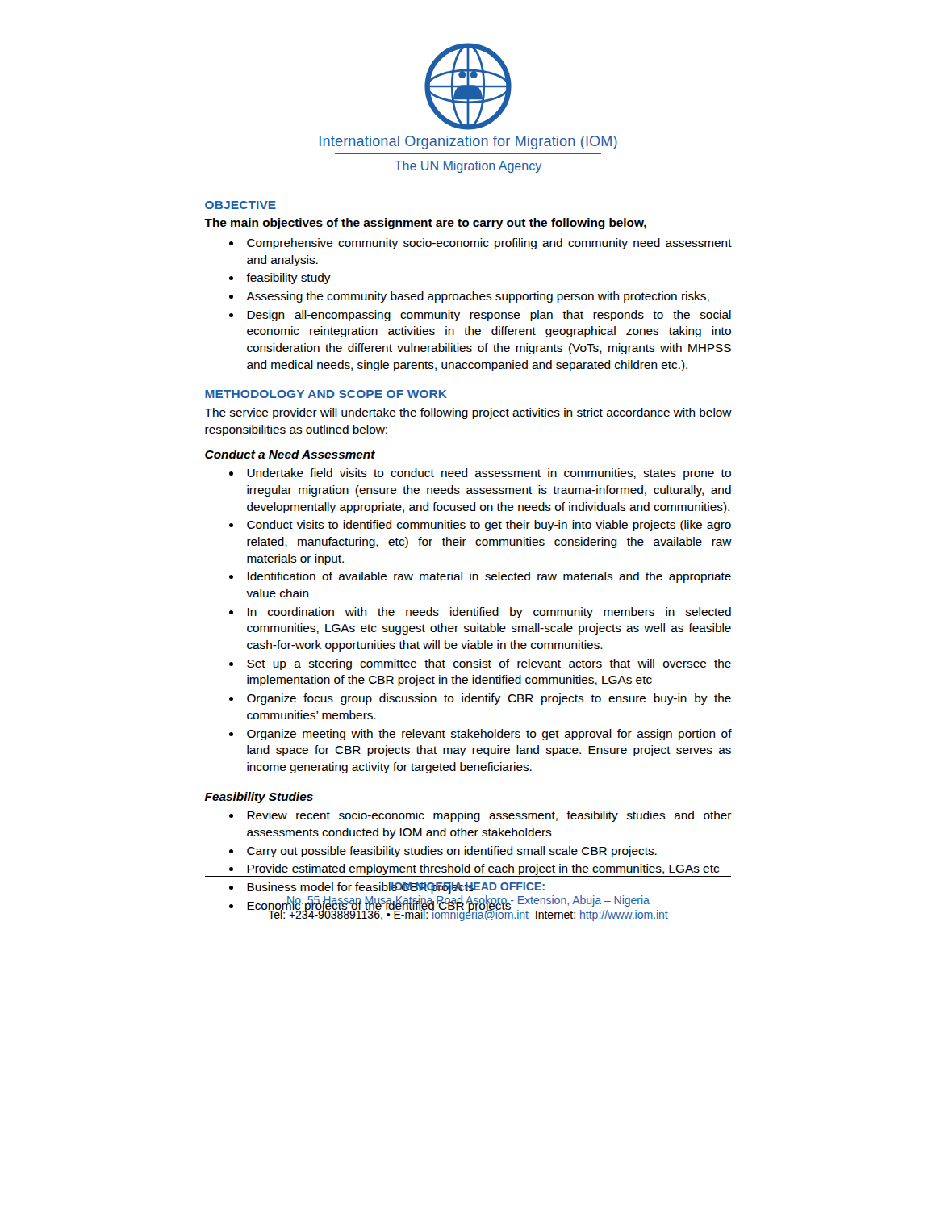International Organization for Migration (IOM)
The UN Migration Agency
OBJECTIVE
The main objectives of the assignment are to carry out the following below,
Comprehensive community socio-economic profiling and community need assessment and analysis.
feasibility study
Assessing the community based approaches supporting person with protection risks,
Design all-encompassing community response plan that responds to the social economic reintegration activities in the different geographical zones taking into consideration the different vulnerabilities of the migrants (VoTs, migrants with MHPSS and medical needs, single parents, unaccompanied and separated children etc.).
METHODOLOGY AND SCOPE OF WORK
The service provider will undertake the following project activities in strict accordance with below responsibilities as outlined below:
Conduct a Need Assessment
Undertake field visits to conduct need assessment in communities, states prone to irregular migration (ensure the needs assessment is trauma-informed, culturally, and developmentally appropriate, and focused on the needs of individuals and communities).
Conduct visits to identified communities to get their buy-in into viable projects (like agro related, manufacturing, etc) for their communities considering the available raw materials or input.
Identification of available raw material in selected raw materials and the appropriate value chain
In coordination with the needs identified by community members in selected communities, LGAs etc suggest other suitable small-scale projects as well as feasible cash-for-work opportunities that will be viable in the communities.
Set up a steering committee that consist of relevant actors that will oversee the implementation of the CBR project in the identified communities, LGAs etc
Organize focus group discussion to identify CBR projects to ensure buy-in by the communities’ members.
Organize meeting with the relevant stakeholders to get approval for assign portion of land space for CBR projects that may require land space. Ensure project serves as income generating activity for targeted beneficiaries.
Feasibility Studies
Review recent socio-economic mapping assessment, feasibility studies and other assessments conducted by IOM and other stakeholders
Carry out possible feasibility studies on identified small scale CBR projects.
Provide estimated employment threshold of each project in the communities, LGAs etc
Business model for feasible CBR projects
Economic projects of the identified CBR projects
IOM NIGERIA HEAD OFFICE:
No. 55 Hassan Musa Katsina Road Asokoro - Extension, Abuja – Nigeria
Tel: +234-9038891136, • E-mail: iomnigeria@iom.int Internet: http://www.iom.int